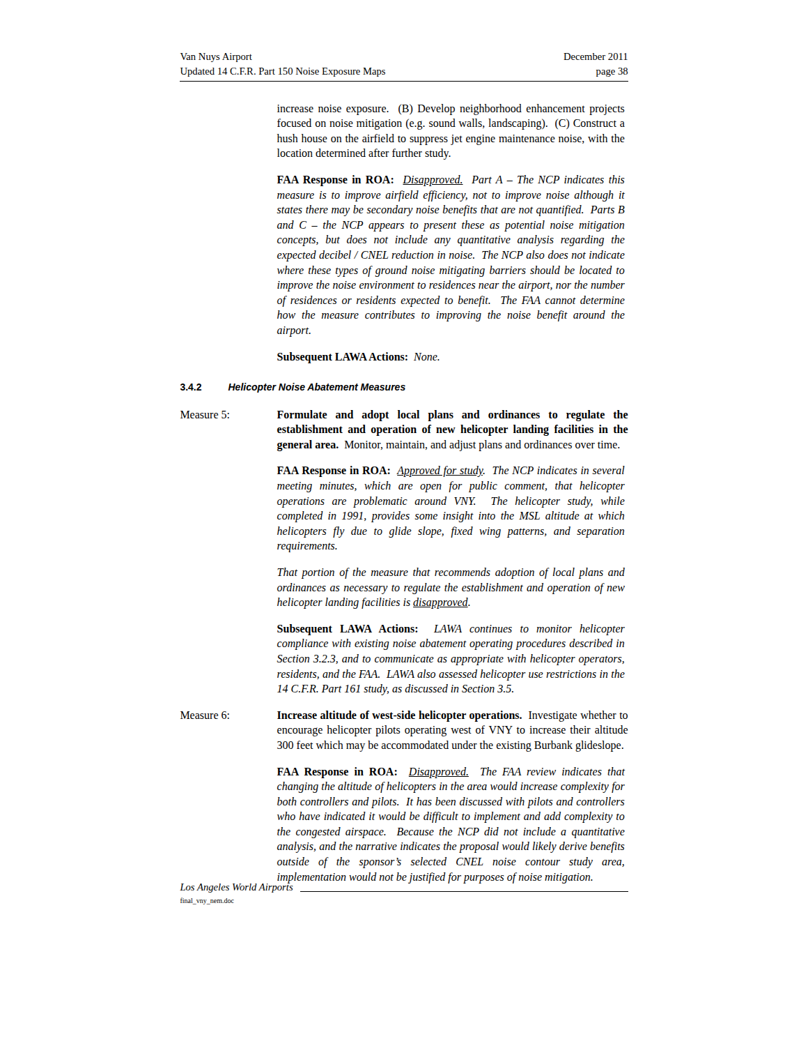| Van Nuys Airport | December 2011 |
| Updated 14 C.F.R. Part 150 Noise Exposure Maps | page 38 |
increase noise exposure. (B) Develop neighborhood enhancement projects focused on noise mitigation (e.g. sound walls, landscaping). (C) Construct a hush house on the airfield to suppress jet engine maintenance noise, with the location determined after further study.
FAA Response in ROA: Disapproved. Part A – The NCP indicates this measure is to improve airfield efficiency, not to improve noise although it states there may be secondary noise benefits that are not quantified. Parts B and C – the NCP appears to present these as potential noise mitigation concepts, but does not include any quantitative analysis regarding the expected decibel / CNEL reduction in noise. The NCP also does not indicate where these types of ground noise mitigating barriers should be located to improve the noise environment to residences near the airport, nor the number of residences or residents expected to benefit. The FAA cannot determine how the measure contributes to improving the noise benefit around the airport.
Subsequent LAWA Actions: None.
3.4.2 Helicopter Noise Abatement Measures
Measure 5:
Formulate and adopt local plans and ordinances to regulate the establishment and operation of new helicopter landing facilities in the general area. Monitor, maintain, and adjust plans and ordinances over time.
FAA Response in ROA: Approved for study. The NCP indicates in several meeting minutes, which are open for public comment, that helicopter operations are problematic around VNY. The helicopter study, while completed in 1991, provides some insight into the MSL altitude at which helicopters fly due to glide slope, fixed wing patterns, and separation requirements.
That portion of the measure that recommends adoption of local plans and ordinances as necessary to regulate the establishment and operation of new helicopter landing facilities is disapproved.
Subsequent LAWA Actions: LAWA continues to monitor helicopter compliance with existing noise abatement operating procedures described in Section 3.2.3, and to communicate as appropriate with helicopter operators, residents, and the FAA. LAWA also assessed helicopter use restrictions in the 14 C.F.R. Part 161 study, as discussed in Section 3.5.
Measure 6:
Increase altitude of west-side helicopter operations. Investigate whether to encourage helicopter pilots operating west of VNY to increase their altitude 300 feet which may be accommodated under the existing Burbank glideslope.
FAA Response in ROA: Disapproved. The FAA review indicates that changing the altitude of helicopters in the area would increase complexity for both controllers and pilots. It has been discussed with pilots and controllers who have indicated it would be difficult to implement and add complexity to the congested airspace. Because the NCP did not include a quantitative analysis, and the narrative indicates the proposal would likely derive benefits outside of the sponsor’s selected CNEL noise contour study area, implementation would not be justified for purposes of noise mitigation.
Los Angeles World Airports
final_vny_nem.doc